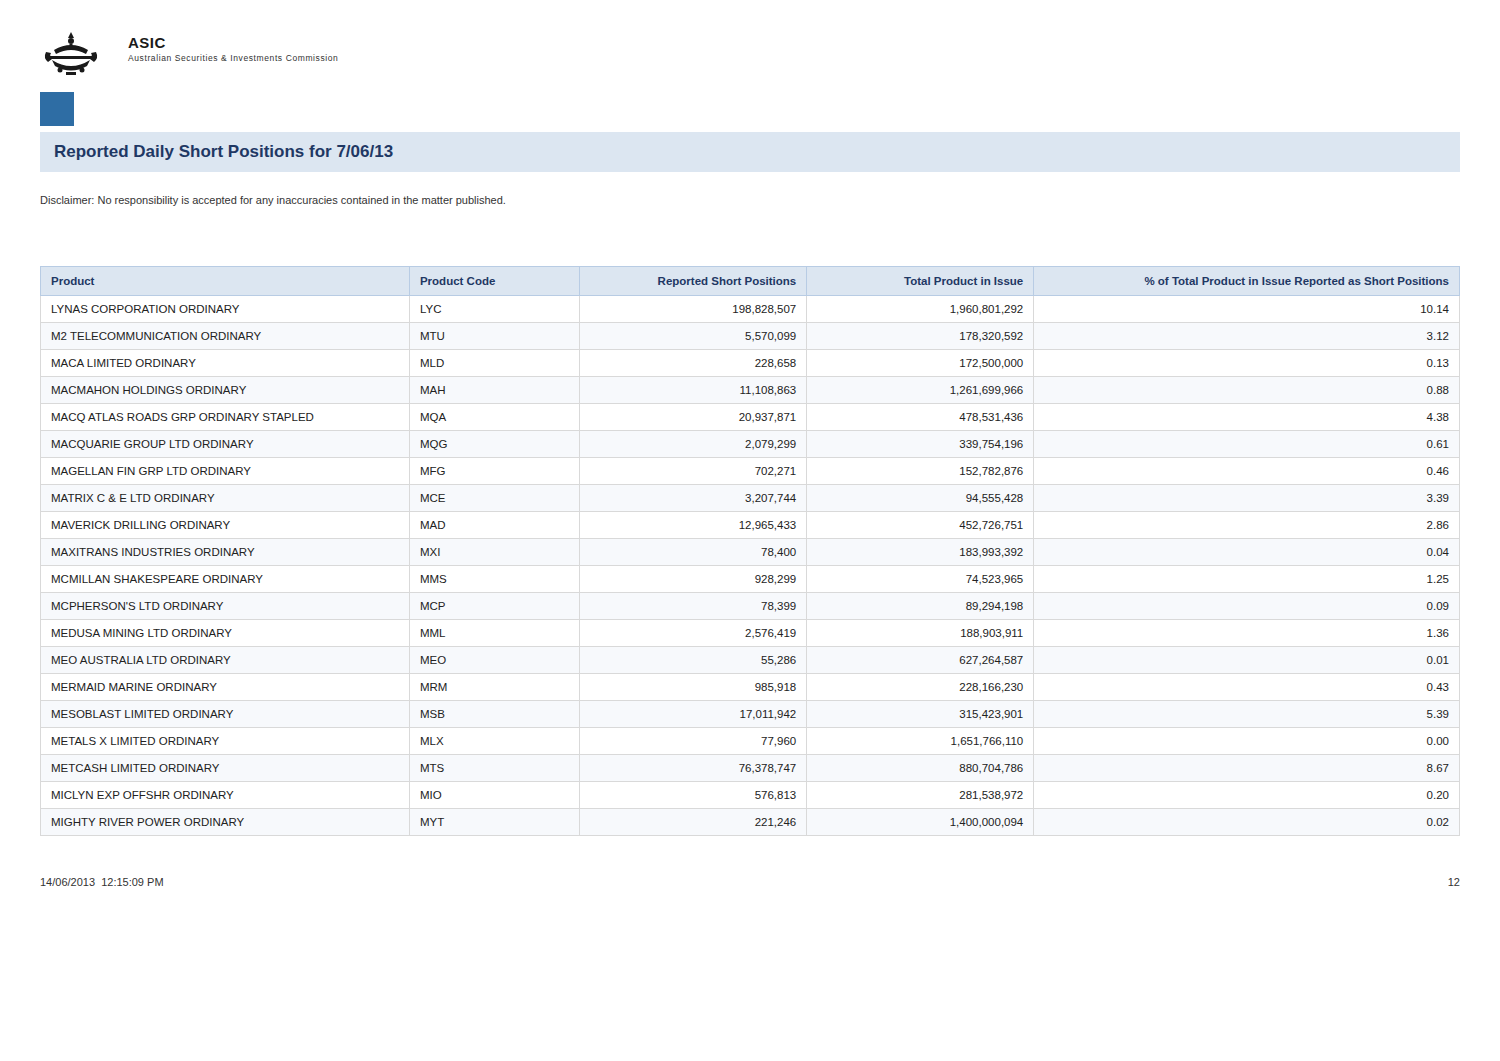ASIC
Australian Securities & Investments Commission
Reported Daily Short Positions for 7/06/13
Disclaimer: No responsibility is accepted for any inaccuracies contained in the matter published.
| Product | Product Code | Reported Short Positions | Total Product in Issue | % of Total Product in Issue Reported as Short Positions |
| --- | --- | --- | --- | --- |
| LYNAS CORPORATION ORDINARY | LYC | 198,828,507 | 1,960,801,292 | 10.14 |
| M2 TELECOMMUNICATION ORDINARY | MTU | 5,570,099 | 178,320,592 | 3.12 |
| MACA LIMITED ORDINARY | MLD | 228,658 | 172,500,000 | 0.13 |
| MACMAHON HOLDINGS ORDINARY | MAH | 11,108,863 | 1,261,699,966 | 0.88 |
| MACQ ATLAS ROADS GRP ORDINARY STAPLED | MQA | 20,937,871 | 478,531,436 | 4.38 |
| MACQUARIE GROUP LTD ORDINARY | MQG | 2,079,299 | 339,754,196 | 0.61 |
| MAGELLAN FIN GRP LTD ORDINARY | MFG | 702,271 | 152,782,876 | 0.46 |
| MATRIX C & E LTD ORDINARY | MCE | 3,207,744 | 94,555,428 | 3.39 |
| MAVERICK DRILLING ORDINARY | MAD | 12,965,433 | 452,726,751 | 2.86 |
| MAXITRANS INDUSTRIES ORDINARY | MXI | 78,400 | 183,993,392 | 0.04 |
| MCMILLAN SHAKESPEARE ORDINARY | MMS | 928,299 | 74,523,965 | 1.25 |
| MCPHERSON'S LTD ORDINARY | MCP | 78,399 | 89,294,198 | 0.09 |
| MEDUSA MINING LTD ORDINARY | MML | 2,576,419 | 188,903,911 | 1.36 |
| MEO AUSTRALIA LTD ORDINARY | MEO | 55,286 | 627,264,587 | 0.01 |
| MERMAID MARINE ORDINARY | MRM | 985,918 | 228,166,230 | 0.43 |
| MESOBLAST LIMITED ORDINARY | MSB | 17,011,942 | 315,423,901 | 5.39 |
| METALS X LIMITED ORDINARY | MLX | 77,960 | 1,651,766,110 | 0.00 |
| METCASH LIMITED ORDINARY | MTS | 76,378,747 | 880,704,786 | 8.67 |
| MICLYN EXP OFFSHR ORDINARY | MIO | 576,813 | 281,538,972 | 0.20 |
| MIGHTY RIVER POWER ORDINARY | MYT | 221,246 | 1,400,000,094 | 0.02 |
14/06/2013 12:15:09 PM
12